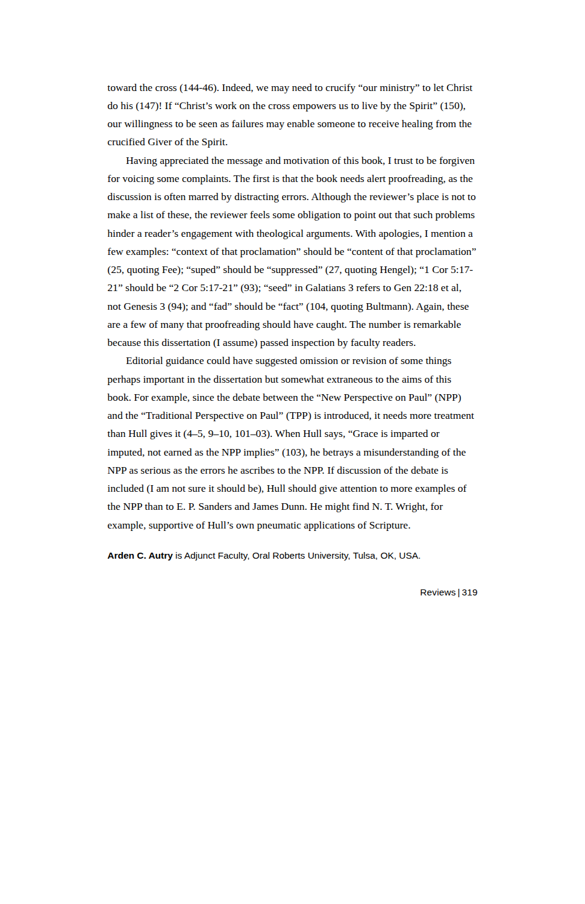toward the cross (144-46). Indeed, we may need to crucify “our ministry” to let Christ do his (147)! If “Christ’s work on the cross empowers us to live by the Spirit” (150), our willingness to be seen as failures may enable someone to receive healing from the crucified Giver of the Spirit.
Having appreciated the message and motivation of this book, I trust to be forgiven for voicing some complaints. The first is that the book needs alert proofreading, as the discussion is often marred by distracting errors. Although the reviewer’s place is not to make a list of these, the reviewer feels some obligation to point out that such problems hinder a reader’s engagement with theological arguments. With apologies, I mention a few examples: “context of that proclamation” should be “content of that proclamation” (25, quoting Fee); “suped” should be “suppressed” (27, quoting Hengel); “1 Cor 5:17-21” should be “2 Cor 5:17-21” (93); “seed” in Galatians 3 refers to Gen 22:18 et al, not Genesis 3 (94); and “fad” should be “fact” (104, quoting Bultmann). Again, these are a few of many that proofreading should have caught. The number is remarkable because this dissertation (I assume) passed inspection by faculty readers.
Editorial guidance could have suggested omission or revision of some things perhaps important in the dissertation but somewhat extraneous to the aims of this book. For example, since the debate between the “New Perspective on Paul” (NPP) and the “Traditional Perspective on Paul” (TPP) is introduced, it needs more treatment than Hull gives it (4–5, 9–10, 101–03). When Hull says, “Grace is imparted or imputed, not earned as the NPP implies” (103), he betrays a misunderstanding of the NPP as serious as the errors he ascribes to the NPP. If discussion of the debate is included (I am not sure it should be), Hull should give attention to more examples of the NPP than to E. P. Sanders and James Dunn. He might find N. T. Wright, for example, supportive of Hull’s own pneumatic applications of Scripture.
Arden C. Autry is Adjunct Faculty, Oral Roberts University, Tulsa, OK, USA.
Reviews|319